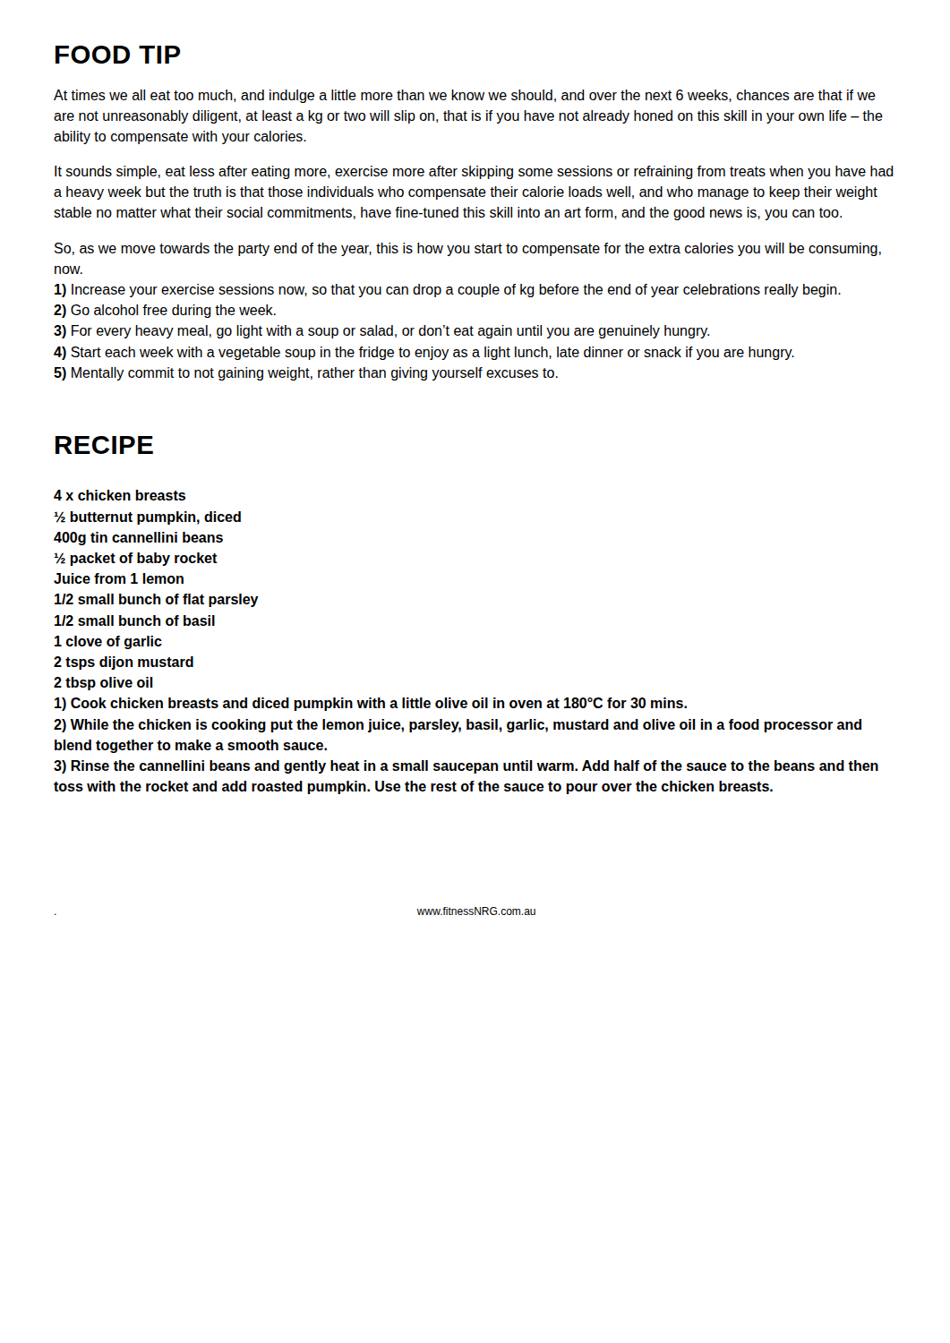FOOD TIP
At times we all eat too much, and indulge a little more than we know we should, and over the next 6 weeks, chances are that if we are not unreasonably diligent, at least a kg or two will slip on, that is if you have not already honed on this skill in your own life – the ability to compensate with your calories.
It sounds simple, eat less after eating more, exercise more after skipping some sessions or refraining from treats when you have had a heavy week but the truth is that those individuals who compensate their calorie loads well, and who manage to keep their weight stable no matter what their social commitments, have fine-tuned this skill into an art form, and the good news is, you can too.
So, as we move towards the party end of the year, this is how you start to compensate for the extra calories you will be consuming, now.
1) Increase your exercise sessions now, so that you can drop a couple of kg before the end of year celebrations really begin.
2) Go alcohol free during the week.
3) For every heavy meal, go light with a soup or salad, or don’t eat again until you are genuinely hungry.
4) Start each week with a vegetable soup in the fridge to enjoy as a light lunch, late dinner or snack if you are hungry.
5) Mentally commit to not gaining weight, rather than giving yourself excuses to.
RECIPE
4 x chicken breasts
½ butternut pumpkin, diced
400g tin cannellini beans
½ packet of baby rocket
Juice from 1 lemon
1/2 small bunch of flat parsley
1/2 small bunch of basil
1 clove of garlic
2 tsps dijon mustard
2 tbsp olive oil
1) Cook chicken breasts and diced pumpkin with a little olive oil in oven at 180°C for 30 mins.
2) While the chicken is cooking put the lemon juice, parsley, basil, garlic, mustard and olive oil in a food processor and blend together to make a smooth sauce.
3) Rinse the cannellini beans and gently heat in a small saucepan until warm. Add half of the sauce to the beans and then toss with the rocket and add roasted pumpkin. Use the rest of the sauce to pour over the chicken breasts.
. www.fitnessNRG.com.au